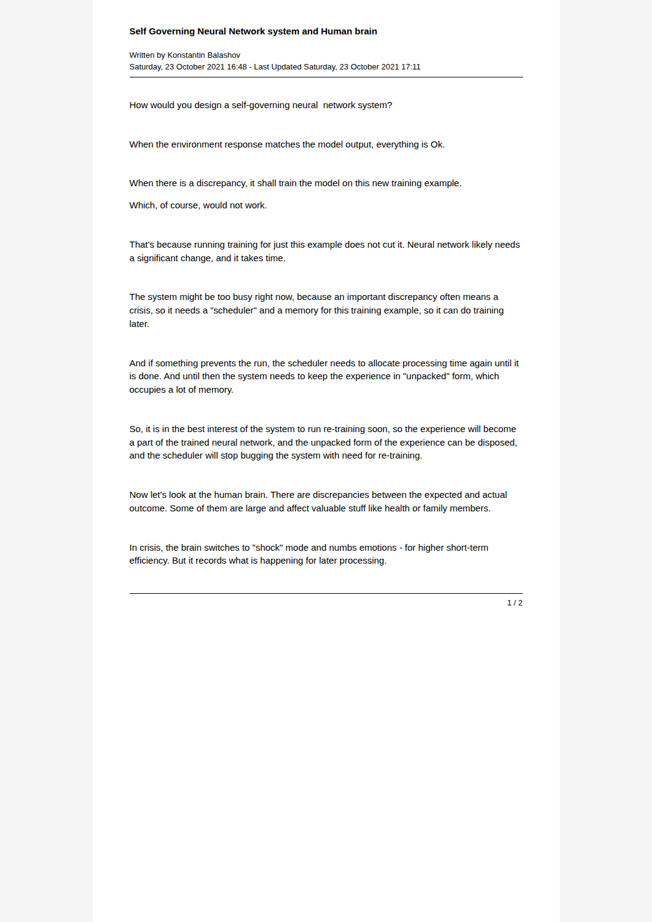Self Governing Neural Network system and Human brain
Written by Konstantin Balashov Saturday, 23 October 2021 16:48 - Last Updated Saturday, 23 October 2021 17:11
How would you design a self-governing neural network system?
When the environment response matches the model output, everything is Ok.
When there is a discrepancy, it shall train the model on this new training example.
Which, of course, would not work.
That's because running training for just this example does not cut it. Neural network likely needs a significant change, and it takes time.
The system might be too busy right now, because an important discrepancy often means a crisis, so it needs a "scheduler" and a memory for this training example, so it can do training later.
And if something prevents the run, the scheduler needs to allocate processing time again until it is done. And until then the system needs to keep the experience in "unpacked" form, which occupies a lot of memory.
So, it is in the best interest of the system to run re-training soon, so the experience will become a part of the trained neural network, and the unpacked form of the experience can be disposed, and the scheduler will stop bugging the system with need for re-training.
Now let's look at the human brain. There are discrepancies between the expected and actual outcome. Some of them are large and affect valuable stuff like health or family members.
In crisis, the brain switches to "shock" mode and numbs emotions - for higher short-term efficiency. But it records what is happening for later processing.
1 / 2